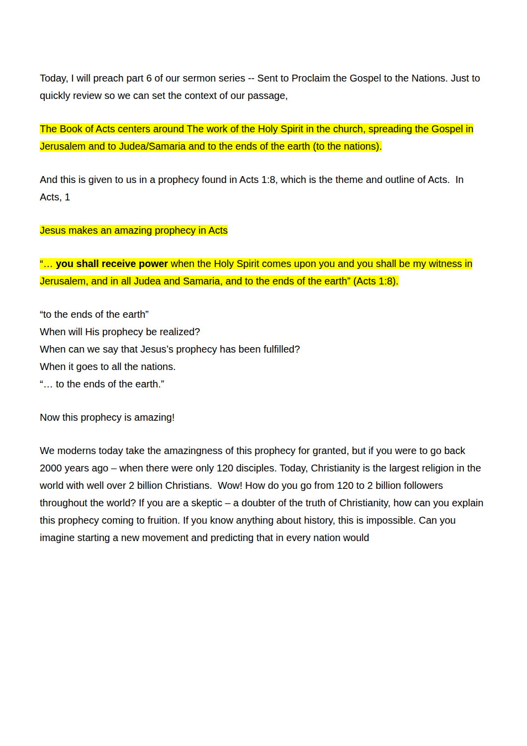Today, I will preach part 6 of our sermon series -- Sent to Proclaim the Gospel to the Nations. Just to quickly review so we can set the context of our passage,
The Book of Acts centers around The work of the Holy Spirit in the church, spreading the Gospel in Jerusalem and to Judea/Samaria and to the ends of the earth (to the nations).
And this is given to us in a prophecy found in Acts 1:8, which is the theme and outline of Acts. In Acts, 1
Jesus makes an amazing prophecy in Acts
“… you shall receive power when the Holy Spirit comes upon you and you shall be my witness in Jerusalem, and in all Judea and Samaria, and to the ends of the earth” (Acts 1:8).
“to the ends of the earth”
When will His prophecy be realized?
When can we say that Jesus’s prophecy has been fulfilled?
When it goes to all the nations.
“… to the ends of the earth.”
Now this prophecy is amazing!
We moderns today take the amazingness of this prophecy for granted, but if you were to go back 2000 years ago – when there were only 120 disciples. Today, Christianity is the largest religion in the world with well over 2 billion Christians. Wow! How do you go from 120 to 2 billion followers throughout the world? If you are a skeptic – a doubter of the truth of Christianity, how can you explain this prophecy coming to fruition. If you know anything about history, this is impossible. Can you imagine starting a new movement and predicting that in every nation would